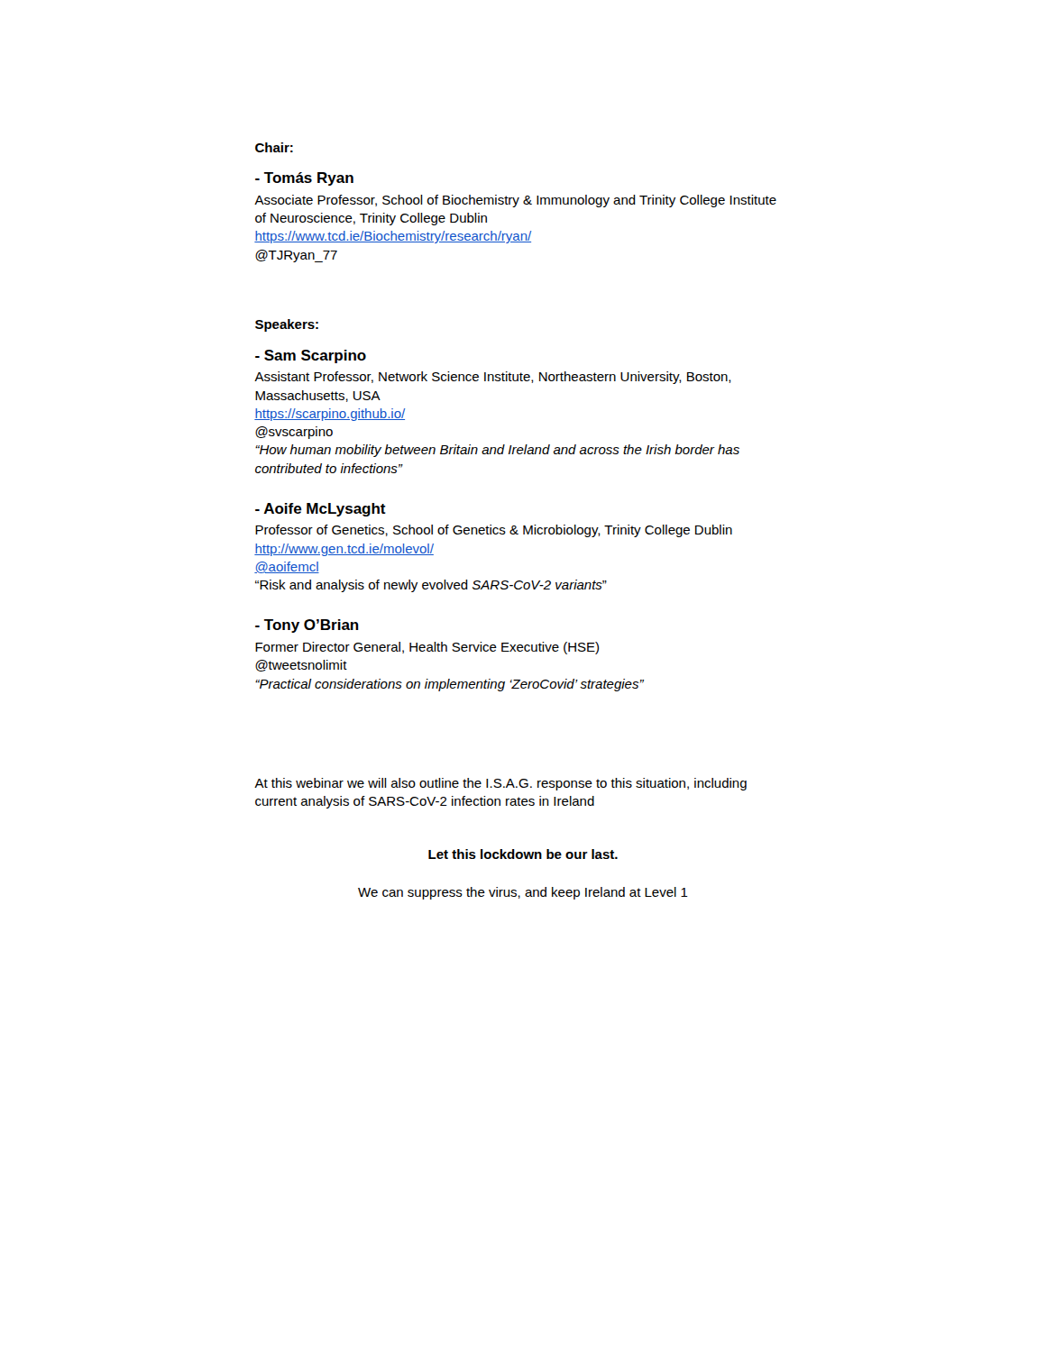Chair:
- Tomás Ryan
Associate Professor, School of Biochemistry & Immunology and Trinity College Institute of Neuroscience, Trinity College Dublin
https://www.tcd.ie/Biochemistry/research/ryan/
@TJRyan_77
Speakers:
- Sam Scarpino
Assistant Professor, Network Science Institute, Northeastern University, Boston, Massachusetts, USA
https://scarpino.github.io/
@svscarpino
“How human mobility between Britain and Ireland and across the Irish border has contributed to infections”
- Aoife McLysaght
Professor of Genetics, School of Genetics & Microbiology, Trinity College Dublin
http://www.gen.tcd.ie/molevol/
@aoifemcl
“Risk and analysis of newly evolved SARS-CoV-2 variants”
- Tony O’Brian
Former Director General, Health Service Executive (HSE)
@tweetsnolimit
“Practical considerations on implementing ‘ZeroCovid’ strategies”
At this webinar we will also outline the I.S.A.G. response to this situation, including current analysis of SARS-CoV-2 infection rates in Ireland
Let this lockdown be our last.
We can suppress the virus, and keep Ireland at Level 1